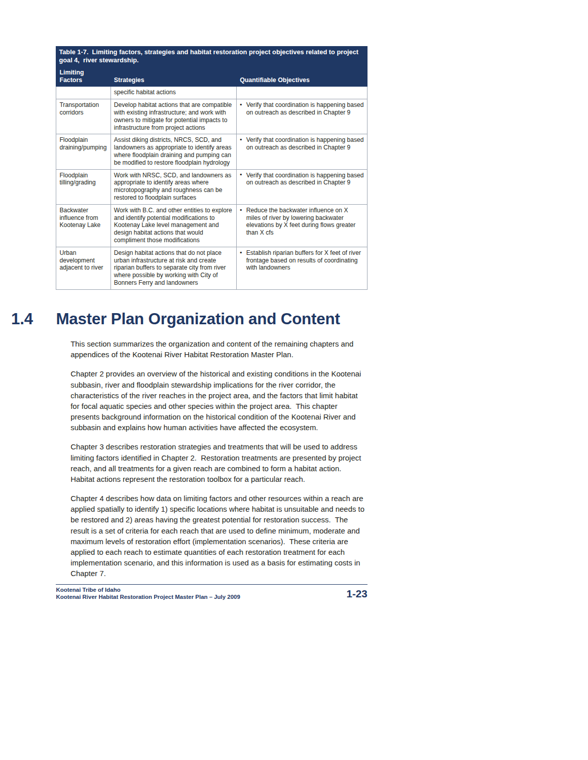Table 1-7. Limiting factors, strategies and habitat restoration project objectives related to project goal 4, river stewardship.
| Limiting Factors | Strategies | Quantifiable Objectives |
| --- | --- | --- |
| | specific habitat actions | |
| Transportation corridors | Develop habitat actions that are compatible with existing infrastructure; and work with owners to mitigate for potential impacts to infrastructure from project actions | Verify that coordination is happening based on outreach as described in Chapter 9 |
| Floodplain draining/pumping | Assist diking districts, NRCS, SCD, and landowners as appropriate to identify areas where floodplain draining and pumping can be modified to restore floodplain hydrology | Verify that coordination is happening based on outreach as described in Chapter 9 |
| Floodplain tilling/grading | Work with NRSC, SCD, and landowners as appropriate to identify areas where microtopography and roughness can be restored to floodplain surfaces | Verify that coordination is happening based on outreach as described in Chapter 9 |
| Backwater influence from Kootenay Lake | Work with B.C. and other entities to explore and identify potential modifications to Kootenay Lake level management and design habitat actions that would compliment those modifications | Reduce the backwater influence on X miles of river by lowering backwater elevations by X feet during flows greater than X cfs |
| Urban development adjacent to river | Design habitat actions that do not place urban infrastructure at risk and create riparian buffers to separate city from river where possible by working with City of Bonners Ferry and landowners | Establish riparian buffers for X feet of river frontage based on results of coordinating with landowners |
1.4 Master Plan Organization and Content
This section summarizes the organization and content of the remaining chapters and appendices of the Kootenai River Habitat Restoration Master Plan.
Chapter 2 provides an overview of the historical and existing conditions in the Kootenai subbasin, river and floodplain stewardship implications for the river corridor, the characteristics of the river reaches in the project area, and the factors that limit habitat for focal aquatic species and other species within the project area. This chapter presents background information on the historical condition of the Kootenai River and subbasin and explains how human activities have affected the ecosystem.
Chapter 3 describes restoration strategies and treatments that will be used to address limiting factors identified in Chapter 2. Restoration treatments are presented by project reach, and all treatments for a given reach are combined to form a habitat action. Habitat actions represent the restoration toolbox for a particular reach.
Chapter 4 describes how data on limiting factors and other resources within a reach are applied spatially to identify 1) specific locations where habitat is unsuitable and needs to be restored and 2) areas having the greatest potential for restoration success. The result is a set of criteria for each reach that are used to define minimum, moderate and maximum levels of restoration effort (implementation scenarios). These criteria are applied to each reach to estimate quantities of each restoration treatment for each implementation scenario, and this information is used as a basis for estimating costs in Chapter 7.
Kootenai Tribe of Idaho
Kootenai River Habitat Restoration Project Master Plan – July 2009
1-23